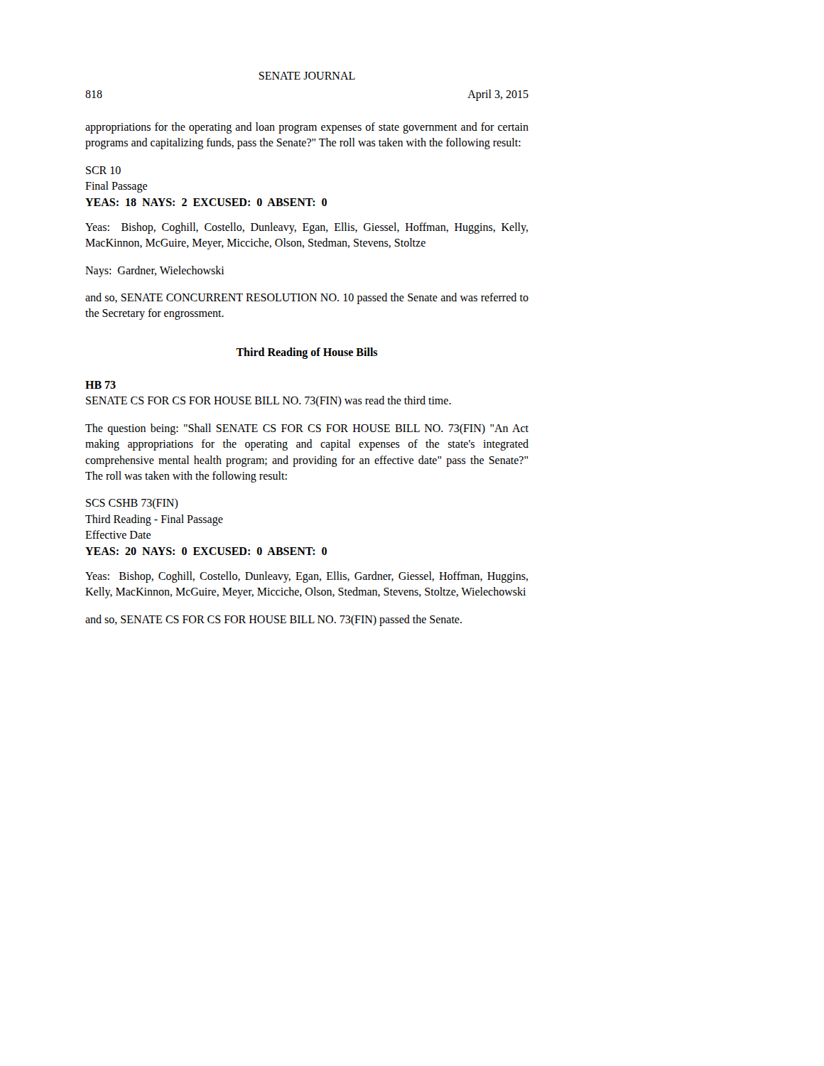SENATE JOURNAL
818 April 3, 2015
appropriations for the operating and loan program expenses of state government and for certain programs and capitalizing funds, pass the Senate?" The roll was taken with the following result:
SCR 10
Final Passage
YEAS: 18 NAYS: 2 EXCUSED: 0 ABSENT: 0
Yeas: Bishop, Coghill, Costello, Dunleavy, Egan, Ellis, Giessel, Hoffman, Huggins, Kelly, MacKinnon, McGuire, Meyer, Micciche, Olson, Stedman, Stevens, Stoltze
Nays: Gardner, Wielechowski
and so, SENATE CONCURRENT RESOLUTION NO. 10 passed the Senate and was referred to the Secretary for engrossment.
Third Reading of House Bills
HB 73
SENATE CS FOR CS FOR HOUSE BILL NO. 73(FIN) was read the third time.
The question being: "Shall SENATE CS FOR CS FOR HOUSE BILL NO. 73(FIN) "An Act making appropriations for the operating and capital expenses of the state's integrated comprehensive mental health program; and providing for an effective date" pass the Senate?" The roll was taken with the following result:
SCS CSHB 73(FIN)
Third Reading - Final Passage
Effective Date
YEAS: 20 NAYS: 0 EXCUSED: 0 ABSENT: 0
Yeas: Bishop, Coghill, Costello, Dunleavy, Egan, Ellis, Gardner, Giessel, Hoffman, Huggins, Kelly, MacKinnon, McGuire, Meyer, Micciche, Olson, Stedman, Stevens, Stoltze, Wielechowski
and so, SENATE CS FOR CS FOR HOUSE BILL NO. 73(FIN) passed the Senate.